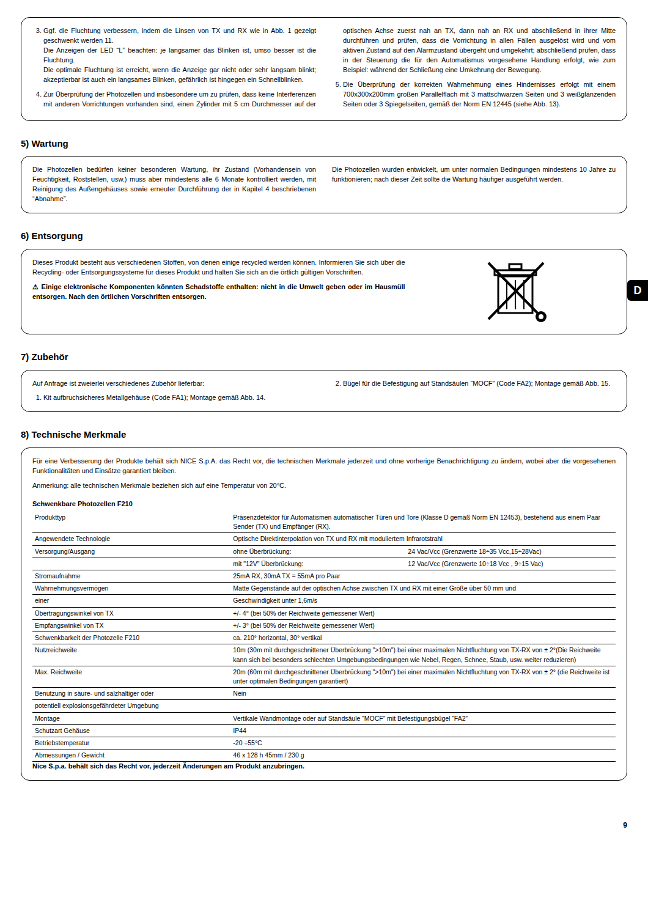D
Ggf. die Fluchtung verbessern, indem die Linsen von TX und RX wie in Abb. 1 gezeigt geschwenkt werden 11.
Die Anzeigen der LED “L” beachten: je langsamer das Blinken ist, umso besser ist die Fluchtung.
Die optimale Fluchtung ist erreicht, wenn die Anzeige gar nicht oder sehr langsam blinkt; akzeptierbar ist auch ein langsames Blinken, gefährlich ist hingegen ein Schnellblinken.
Zur Überprüfung der Photozellen und insbesondere um zu prüfen, dass keine Interferenzen mit anderen Vorrichtungen vorhanden sind, einen Zylinder mit 5 cm Durchmesser auf der optischen Achse zuerst nah an TX, dann nah an RX und abschließend in ihrer Mitte durchführen und prüfen, dass die Vorrichtung in allen Fällen ausgelöst wird und vom aktiven Zustand auf den Alarmzustand übergeht und umgekehrt; abschließend prüfen, dass in der Steuerung die für den Automatismus vorgesehene Handlung erfolgt, wie zum Beispiel: während der Schließung eine Umkehrung der Bewegung.
Die Überprüfung der korrekten Wahrnehmung eines Hindernisses erfolgt mit einem 700x300x200mm großen Parallelflach mit 3 mattschwarzen Seiten und 3 weißglänzenden Seiten oder 3 Spiegelseiten, gemäß der Norm EN 12445 (siehe Abb. 13).
5) Wartung
Die Photozellen bedürfen keiner besonderen Wartung, ihr Zustand (Vorhandensein von Feuchtigkeit, Roststellen, usw.) muss aber mindestens alle 6 Monate kontrolliert werden, mit Reinigung des Außengehäuses sowie erneuter Durchführung der in Kapitel 4 beschriebenen “Abnahme”.
Die Photozellen wurden entwickelt, um unter normalen Bedingungen mindestens 10 Jahre zu funktionieren; nach dieser Zeit sollte die Wartung häufiger ausgeführt werden.
6) Entsorgung
Dieses Produkt besteht aus verschiedenen Stoffen, von denen einige recycled werden können. Informieren Sie sich über die Recycling- oder Entsorgungssysteme für dieses Produkt und halten Sie sich an die örtlich gültigen Vorschriften.
⚠ Einige elektronische Komponenten könnten Schadstoffe enthalten: nicht in die Umwelt geben oder im Hausmüll entsorgen. Nach den örtlichen Vorschriften entsorgen.
7) Zubehör
Auf Anfrage ist zweierlei verschiedenes Zubehör lieferbar:
Kit aufbruchsicheres Metallgehäuse (Code FA1); Montage gemäß Abb. 14.
Bügel für die Befestigung auf Standsäulen “MOCF” (Code FA2); Montage gemäß Abb. 15.
8) Technische Merkmale
Für eine Verbesserung der Produkte behält sich NICE S.p.A. das Recht vor, die technischen Merkmale jederzeit und ohne vorherige Benachrichtigung zu ändern, wobei aber die vorgesehenen Funktionalitäten und Einsätze garantiert bleiben.
Anmerkung: alle technischen Merkmale beziehen sich auf eine Temperatur von 20°C.
Schwenkbare Photozellen F210
| Produkttyp | Präsenzdetektor für Automatismen automatischer Türen und Tore (Klasse D gemäß Norm EN 12453), bestehend aus einem Paar Sender (TX) und Empfänger (RX). |
| Angewendete Technologie | Optische Direktinterpolation von TX und RX mit moduliertem Infrarotstrahl |
| Versorgung/Ausgang | ohne Überbrückung: 24 Vac/Vcc (Grenzwerte 18÷35 Vcc,15÷28Vac) |
| | mit "12V" Überbrückung: 12 Vac/Vcc (Grenzwerte 10÷18 Vcc , 9÷15 Vac) |
| Stromaufnahme | 25mA RX, 30mA TX = 55mA pro Paar |
| Wahrnehmungsvermögen | Matte Gegenstände auf der optischen Achse zwischen TX und RX mit einer Größe über 50 mm und |
| einer | Geschwindigkeit unter 1,6m/s |
| Übertragungswinkel von TX | +/- 4° (bei 50% der Reichweite gemessener Wert) |
| Empfangswinkel von TX | +/- 3° (bei 50% der Reichweite gemessener Wert) |
| Schwenkbarkeit der Photozelle F210 | ca. 210° horizontal, 30° vertikal |
| Nutzreichweite | 10m (30m mit durchgeschnittener Überbrückung ">10m") bei einer maximalen Nichtfluchtung von TX-RX von ± 2°(Die Reichweite kann sich bei besonders schlechten Umgebungsbedingungen wie Nebel, Regen, Schnee, Staub, usw. weiter reduzieren) |
| Max. Reichweite | 20m (60m mit durchgeschnittener Überbrückung ">10m") bei einer maximalen Nichtfluchtung von TX-RX von ± 2° (die Reichweite ist unter optimalen Bedingungen garantiert) |
| Benutzung in säure- und salzhaltiger oder | Nein |
| potentiell explosionsgefährdeter Umgebung | |
| Montage | Vertikale Wandmontage oder auf Standsäule “MOCF” mit Befestigungsbügel “FA2” |
| Schutzart Gehäuse | IP44 |
| Betriebstemperatur | -20 ÷55°C |
| Abmessungen / Gewicht | 46 x 128 h 45mm / 230 g |
Nice S.p.a. behält sich das Recht vor, jederzeit Änderungen am Produkt anzubringen.
9